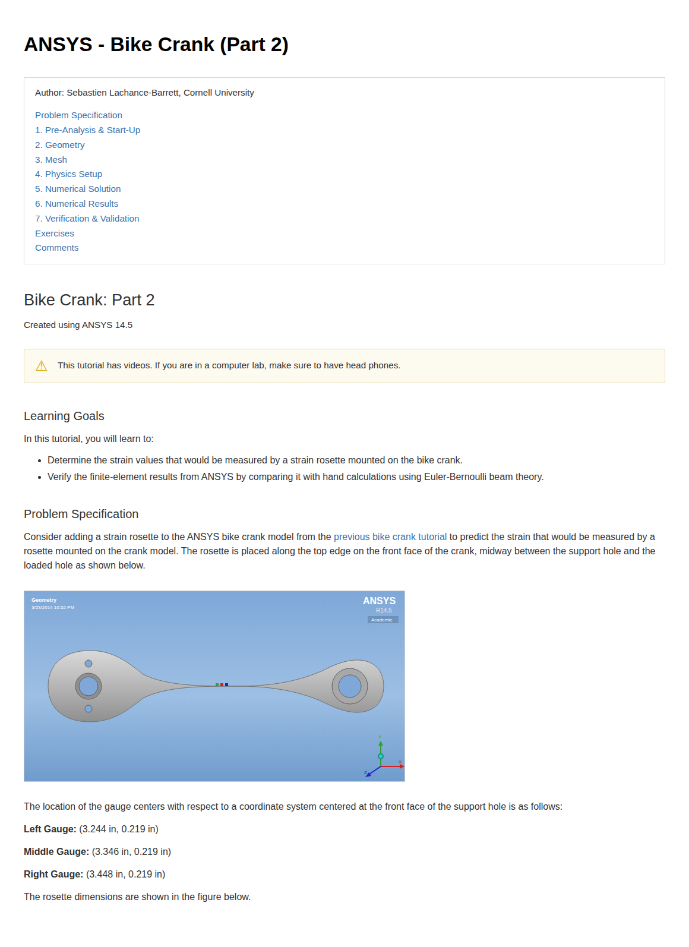ANSYS - Bike Crank (Part 2)
Author: Sebastien Lachance-Barrett, Cornell University
Problem Specification
1. Pre-Analysis & Start-Up
2. Geometry
3. Mesh
4. Physics Setup
5. Numerical Solution
6. Numerical Results
7. Verification & Validation
Exercises
Comments
Bike Crank: Part 2
Created using ANSYS 14.5
⚠
This tutorial has videos. If you are in a computer lab, make sure to have head phones.
Learning Goals
In this tutorial, you will learn to:
Determine the strain values that would be measured by a strain rosette mounted on the bike crank.
Verify the finite-element results from ANSYS by comparing it with hand calculations using Euler-Bernoulli beam theory.
Problem Specification
Consider adding a strain rosette to the ANSYS bike crank model from the previous bike crank tutorial to predict the strain that would be measured by a rosette mounted on the crank model. The rosette is placed along the top edge on the front face of the crank, midway between the support hole and the loaded hole as shown below.
Geometry 3/23/2014 10:52 PM ANSYS R14.5 Academic Y X Z
The location of the gauge centers with respect to a coordinate system centered at the front face of the support hole is as follows:
Left Gauge: (3.244 in, 0.219 in)
Middle Gauge: (3.346 in, 0.219 in)
Right Gauge: (3.448 in, 0.219 in)
The rosette dimensions are shown in the figure below.